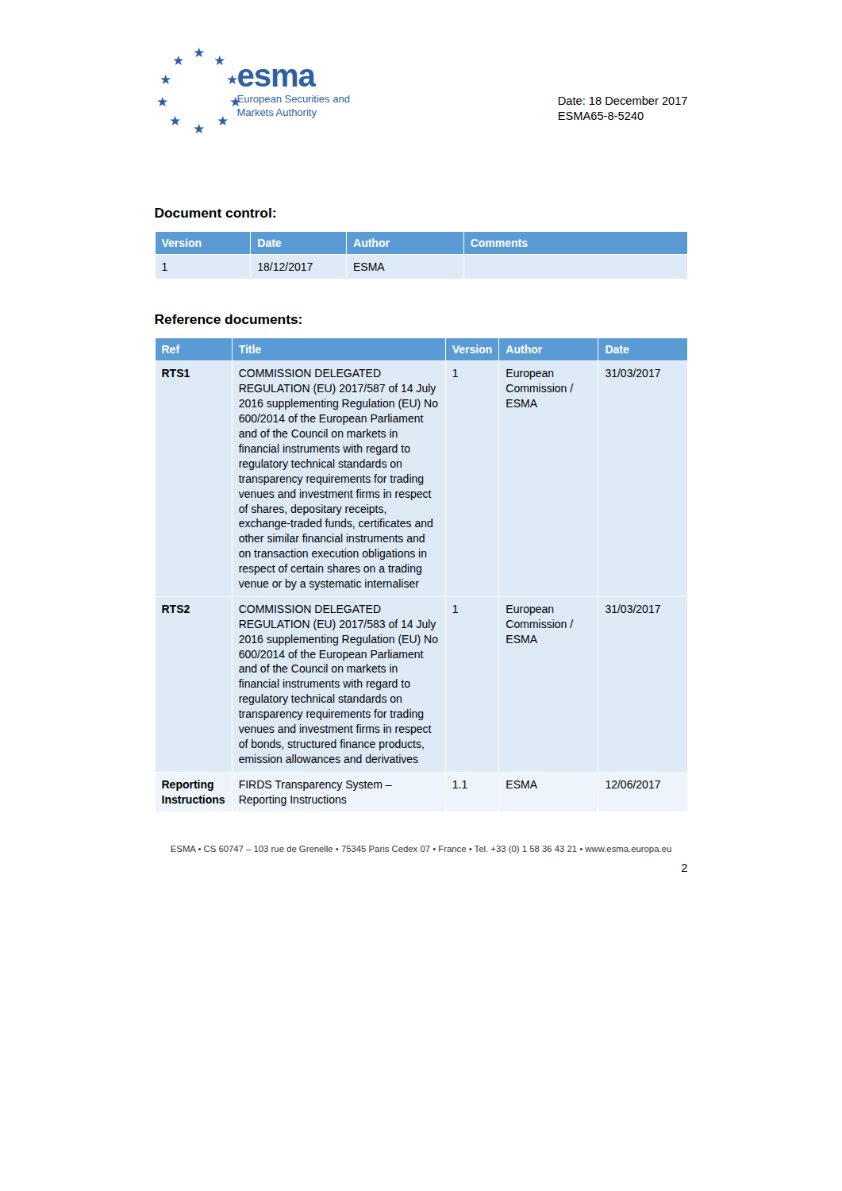★ ★ ★ ★ ★ ★ ★ ★ ★ ★
esma
European Securities and
Markets Authority
Date: 18 December 2017
ESMA65-8-5240
Document control:
| Version | Date | Author | Comments |
| --- | --- | --- | --- |
| 1 | 18/12/2017 | ESMA | |
Reference documents:
| Ref | Title | Version | Author | Date |
| --- | --- | --- | --- | --- |
| RTS1 | COMMISSION DELEGATED REGULATION (EU) 2017/587 of 14 July 2016 supplementing Regulation (EU) No 600/2014 of the European Parliament and of the Council on markets in financial instruments with regard to regulatory technical standards on transparency requirements for trading venues and investment firms in respect of shares, depositary receipts, exchange-traded funds, certificates and other similar financial instruments and on transaction execution obligations in respect of certain shares on a trading venue or by a systematic internaliser | 1 | European Commission / ESMA | 31/03/2017 |
| RTS2 | COMMISSION DELEGATED REGULATION (EU) 2017/583 of 14 July 2016 supplementing Regulation (EU) No 600/2014 of the European Parliament and of the Council on markets in financial instruments with regard to regulatory technical standards on transparency requirements for trading venues and investment firms in respect of bonds, structured finance products, emission allowances and derivatives | 1 | European Commission / ESMA | 31/03/2017 |
| Reporting Instructions | FIRDS Transparency System – Reporting Instructions | 1.1 | ESMA | 12/06/2017 |
ESMA • CS 60747 – 103 rue de Grenelle • 75345 Paris Cedex 07 • France • Tel. +33 (0) 1 58 36 43 21 • www.esma.europa.eu
2